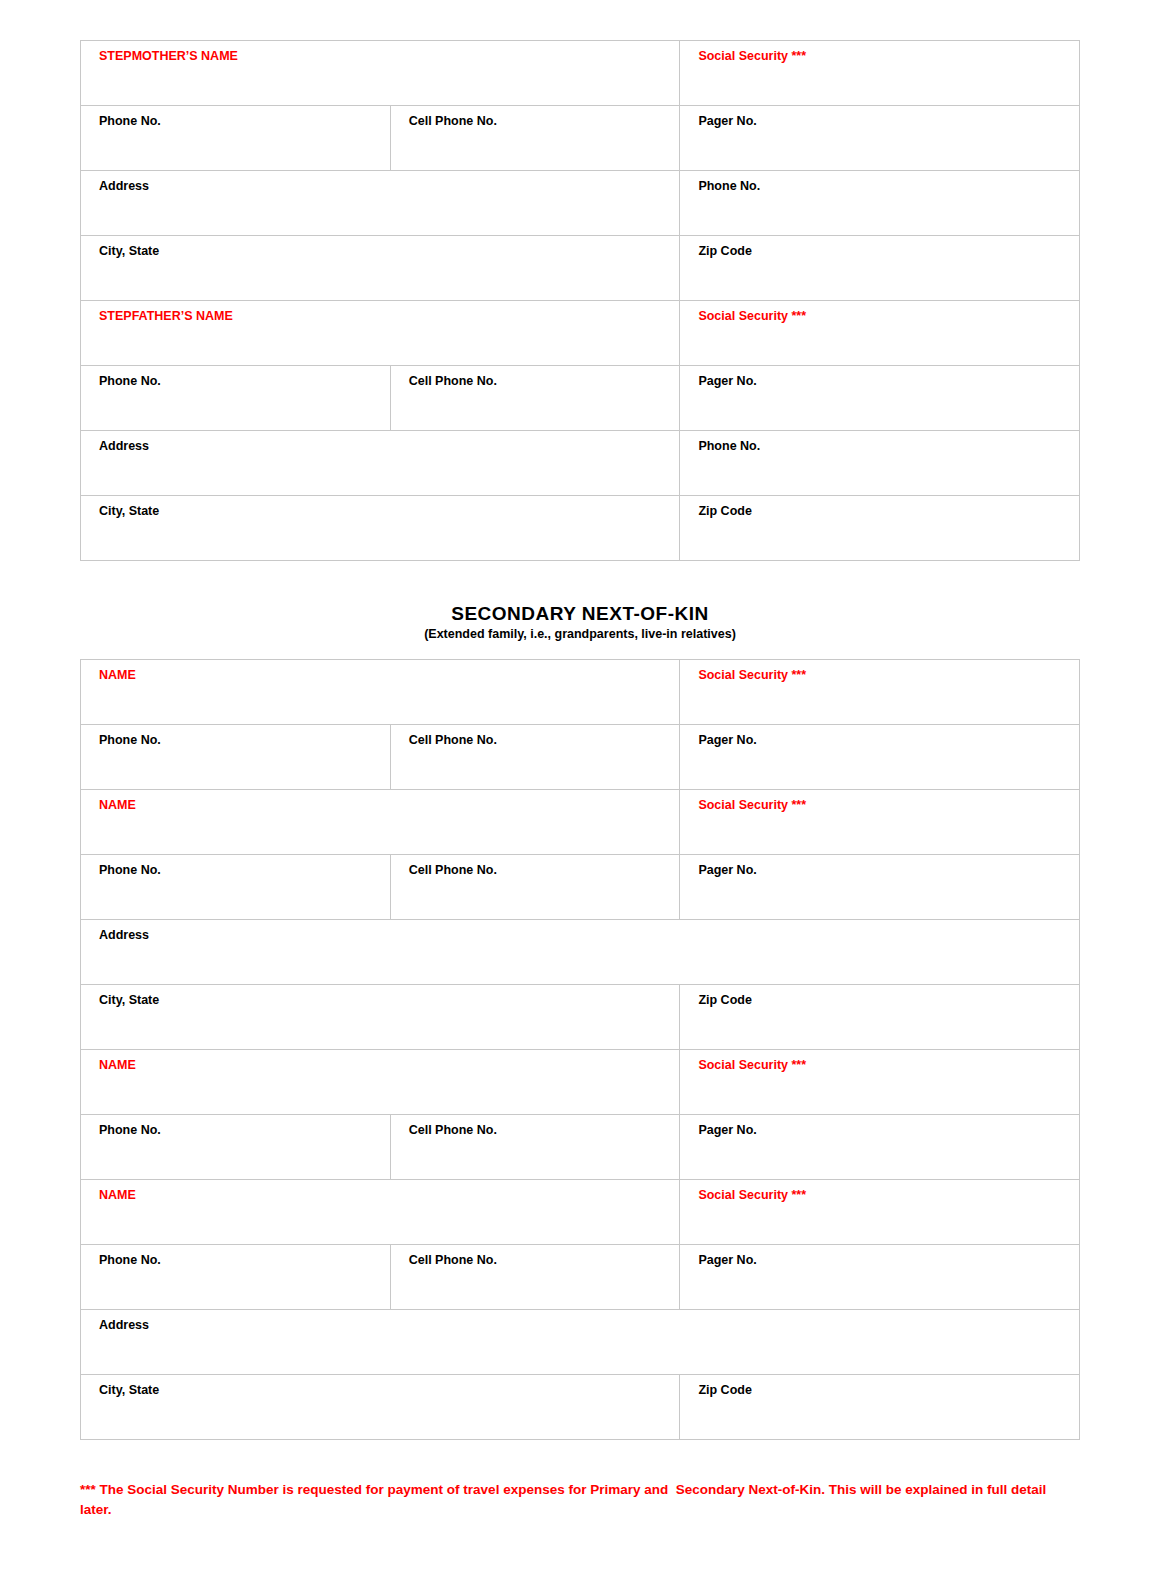| STEPMOTHER’S NAME | Social Security *** |
| Phone No. | Cell Phone No. | Pager No. |
| Address | Phone No. |
| City, State | Zip Code |
| STEPFATHER’S NAME | Social Security *** |
| Phone No. | Cell Phone No. | Pager No. |
| Address | Phone No. |
| City, State | Zip Code |
SECONDARY NEXT-OF-KIN
(Extended family, i.e., grandparents, live-in relatives)
| NAME | Social Security *** |
| Phone No. | Cell Phone No. | Pager No. |
| NAME | Social Security *** |
| Phone No. | Cell Phone No. | Pager No. |
| Address |
| City, State | Zip Code |
| NAME | Social Security *** |
| Phone No. | Cell Phone No. | Pager No. |
| NAME | Social Security *** |
| Phone No. | Cell Phone No. | Pager No. |
| Address |
| City, State | Zip Code |
*** The Social Security Number is requested for payment of travel expenses for Primary and Secondary Next-of-Kin. This will be explained in full detail later.